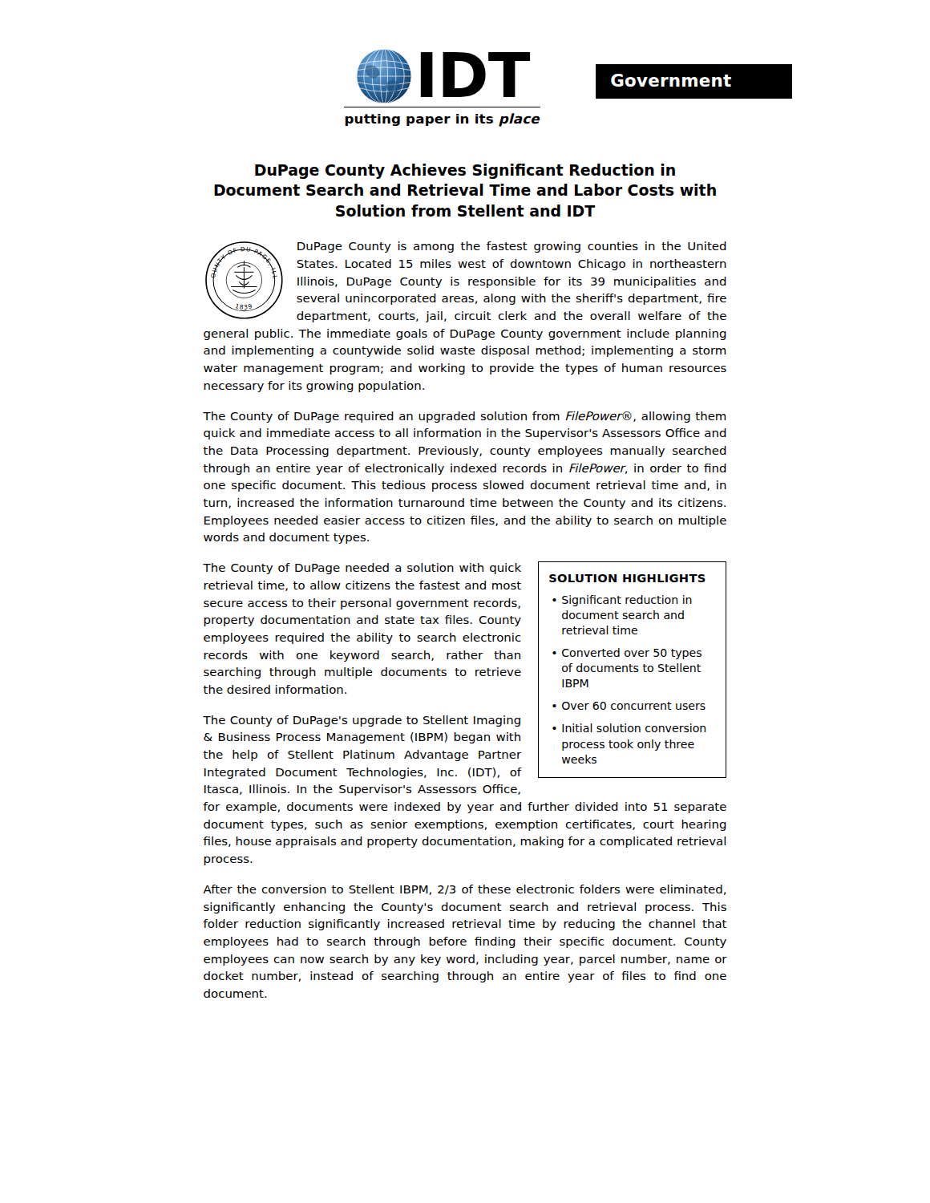IDT
putting paper in its place
Government
DuPage County Achieves Significant Reduction in Document Search and Retrieval Time and Labor Costs with Solution from Stellent and IDT
THE COUNTY OF DU PAGE, ILLINOIS 1839
DuPage County is among the fastest growing counties in the United States. Located 15 miles west of downtown Chicago in northeastern Illinois, DuPage County is responsible for its 39 municipalities and several unincorporated areas, along with the sheriff's department, fire department, courts, jail, circuit clerk and the overall welfare of the general public. The immediate goals of DuPage County government include planning and implementing a countywide solid waste disposal method; implementing a storm water management program; and working to provide the types of human resources necessary for its growing population.
The County of DuPage required an upgraded solution from FilePower®, allowing them quick and immediate access to all information in the Supervisor's Assessors Office and the Data Processing department. Previously, county employees manually searched through an entire year of electronically indexed records in FilePower, in order to find one specific document. This tedious process slowed document retrieval time and, in turn, increased the information turnaround time between the County and its citizens. Employees needed easier access to citizen files, and the ability to search on multiple words and document types.
SOLUTION HIGHLIGHTS
Significant reduction in document search and retrieval time
Converted over 50 types of documents to Stellent IBPM
Over 60 concurrent users
Initial solution conversion process took only three weeks
The County of DuPage needed a solution with quick retrieval time, to allow citizens the fastest and most secure access to their personal government records, property documentation and state tax files. County employees required the ability to search electronic records with one keyword search, rather than searching through multiple documents to retrieve the desired information.
The County of DuPage's upgrade to Stellent Imaging & Business Process Management (IBPM) began with the help of Stellent Platinum Advantage Partner Integrated Document Technologies, Inc. (IDT), of Itasca, Illinois. In the Supervisor's Assessors Office, for example, documents were indexed by year and further divided into 51 separate document types, such as senior exemptions, exemption certificates, court hearing files, house appraisals and property documentation, making for a complicated retrieval process.
After the conversion to Stellent IBPM, 2/3 of these electronic folders were eliminated, significantly enhancing the County's document search and retrieval process. This folder reduction significantly increased retrieval time by reducing the channel that employees had to search through before finding their specific document. County employees can now search by any key word, including year, parcel number, name or docket number, instead of searching through an entire year of files to find one document.